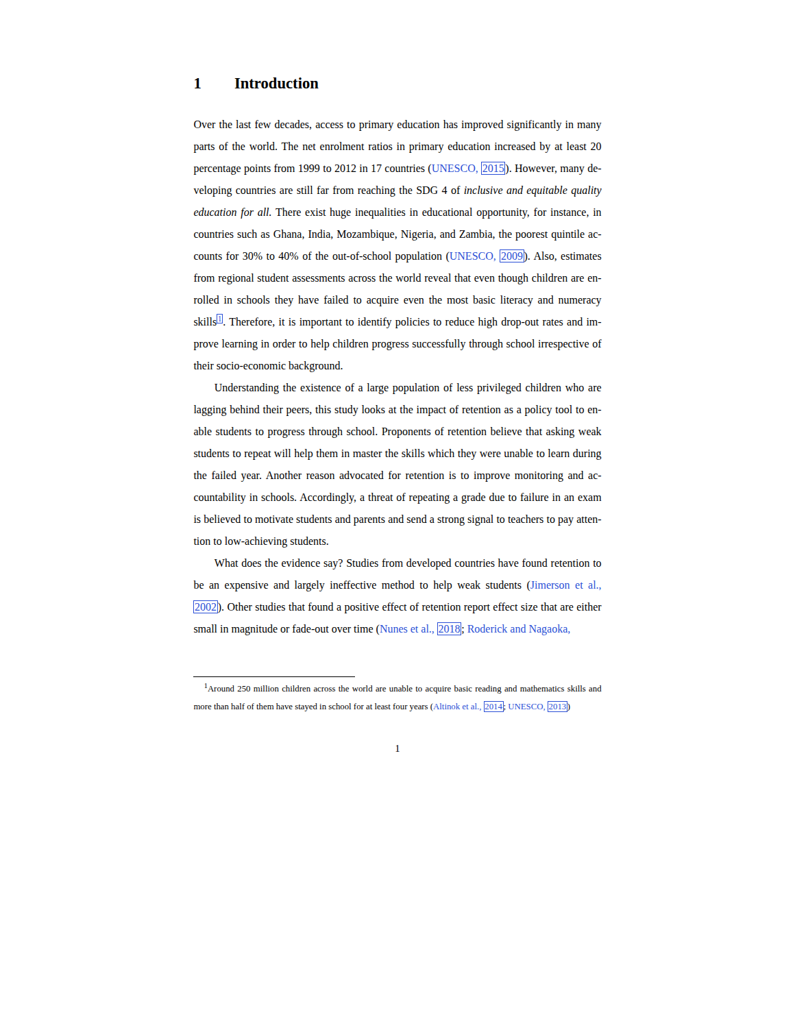1 Introduction
Over the last few decades, access to primary education has improved significantly in many parts of the world. The net enrolment ratios in primary education increased by at least 20 percentage points from 1999 to 2012 in 17 countries (UNESCO, 2015). However, many developing countries are still far from reaching the SDG 4 of inclusive and equitable quality education for all. There exist huge inequalities in educational opportunity, for instance, in countries such as Ghana, India, Mozambique, Nigeria, and Zambia, the poorest quintile accounts for 30% to 40% of the out-of-school population (UNESCO, 2009). Also, estimates from regional student assessments across the world reveal that even though children are enrolled in schools they have failed to acquire even the most basic literacy and numeracy skills1. Therefore, it is important to identify policies to reduce high drop-out rates and improve learning in order to help children progress successfully through school irrespective of their socio-economic background.
Understanding the existence of a large population of less privileged children who are lagging behind their peers, this study looks at the impact of retention as a policy tool to enable students to progress through school. Proponents of retention believe that asking weak students to repeat will help them in master the skills which they were unable to learn during the failed year. Another reason advocated for retention is to improve monitoring and accountability in schools. Accordingly, a threat of repeating a grade due to failure in an exam is believed to motivate students and parents and send a strong signal to teachers to pay attention to low-achieving students.
What does the evidence say? Studies from developed countries have found retention to be an expensive and largely ineffective method to help weak students (Jimerson et al., 2002). Other studies that found a positive effect of retention report effect size that are either small in magnitude or fade-out over time (Nunes et al., 2018; Roderick and Nagaoka,
1Around 250 million children across the world are unable to acquire basic reading and mathematics skills and more than half of them have stayed in school for at least four years (Altinok et al., 2014; UNESCO, 2013)
1